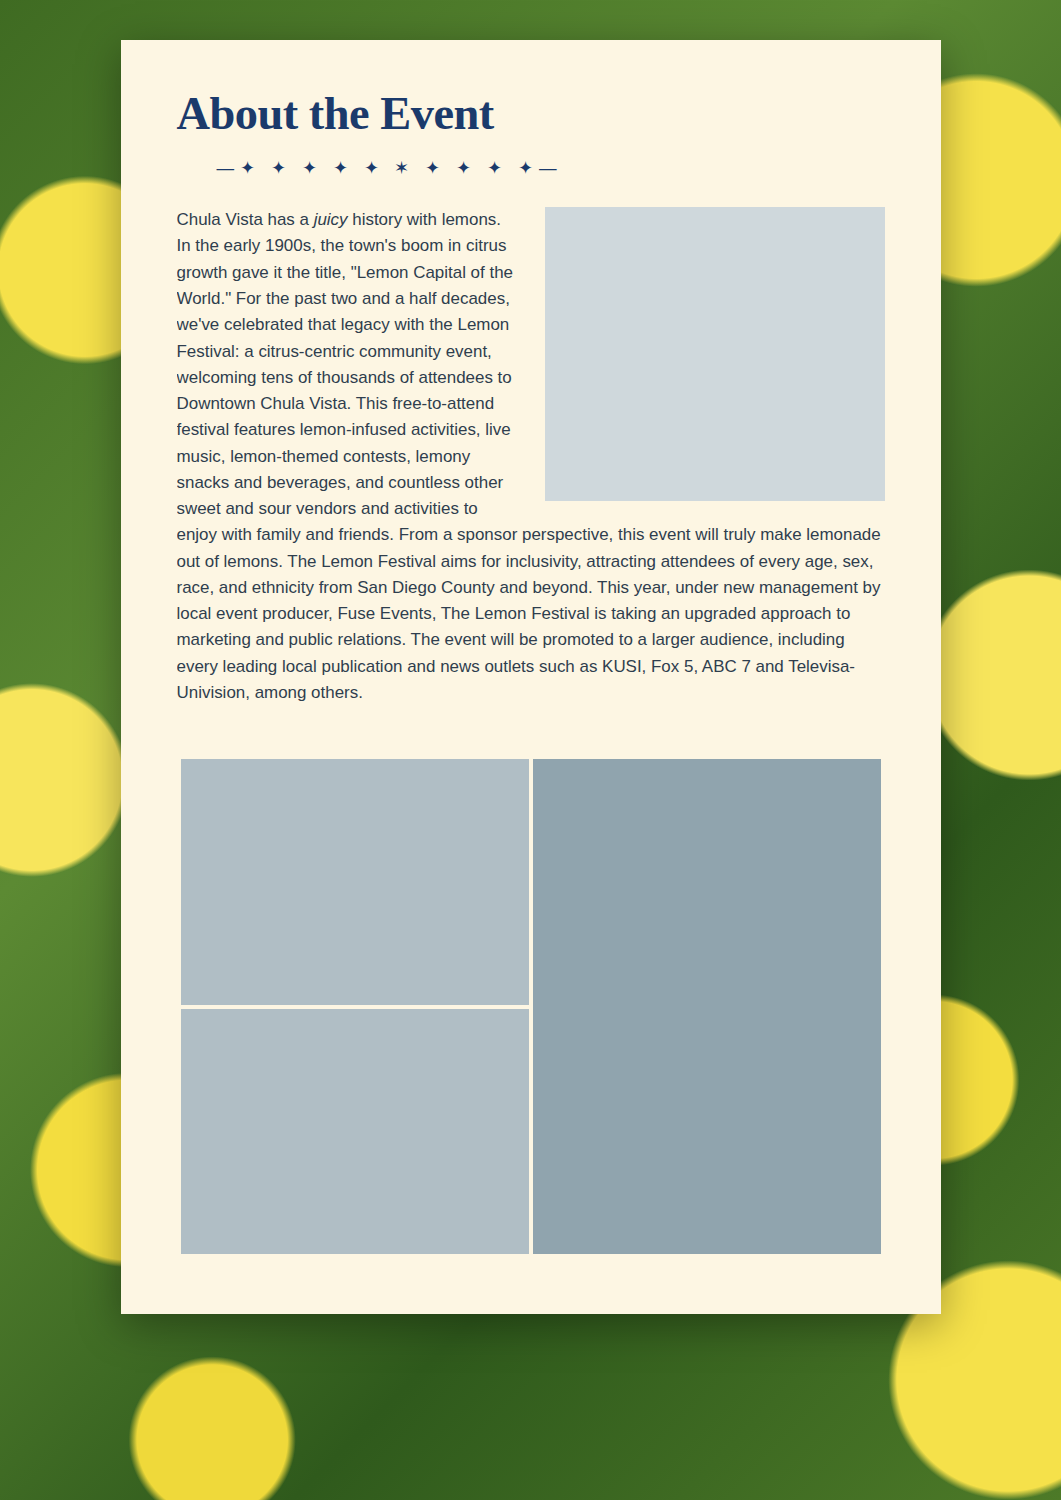About the Event
—✦ ✦ ✦ ✦ ✦ ✶ ✦ ✦ ✦ ✦—
Festival attendees with a giant lemon mascot costume.
Chula Vista has a juicy history with lemons. In the early 1900s, the town's boom in citrus growth gave it the title, "Lemon Capital of the World." For the past two and a half decades, we've celebrated that legacy with the Lemon Festival: a citrus-centric community event, welcoming tens of thousands of attendees to Downtown Chula Vista. This free-to-attend festival features lemon-infused activities, live music, lemon-themed contests, lemony snacks and beverages, and countless other sweet and sour vendors and activities to enjoy with family and friends. From a sponsor perspective, this event will truly make lemonade out of lemons. The Lemon Festival aims for inclusivity, attracting attendees of every age, sex, race, and ethnicity from San Diego County and beyond. This year, under new management by local event producer, Fuse Events, The Lemon Festival is taking an upgraded approach to marketing and public relations. The event will be promoted to a larger audience, including every leading local publication and news outlets such as KUSI, Fox 5, ABC 7 and Televisa-Univision, among others.